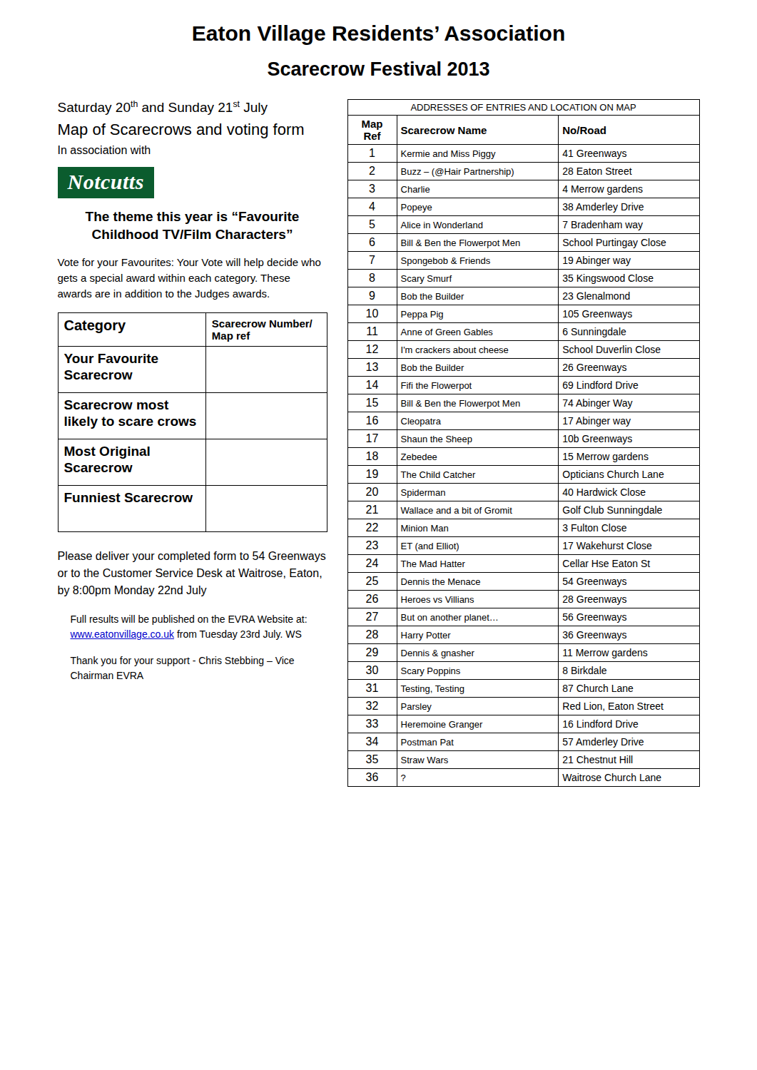Eaton Village Residents’ Association
Scarecrow Festival 2013
Saturday 20th and Sunday 21st July
Map of Scarecrows and voting form
In association with
Notcutts
The theme this year is “Favourite Childhood TV/Film Characters”
Vote for your Favourites: Your Vote will help decide who gets a special award within each category. These awards are in addition to the Judges awards.
| Category | Scarecrow Number/ Map ref |
| --- | --- |
| Your Favourite Scarecrow | |
| Scarecrow most likely to scare crows | |
| Most Original Scarecrow | |
| Funniest Scarecrow | |
Please deliver your completed form to 54 Greenways or to the Customer Service Desk at Waitrose, Eaton, by 8:00pm Monday 22nd July
Full results will be published on the EVRA Website at: www.eatonvillage.co.uk from Tuesday 23rd July. WS
Thank you for your support - Chris Stebbing – Vice Chairman EVRA
ADDRESSES OF ENTRIES AND LOCATION ON MAP
| Map Ref | Scarecrow Name | No/Road |
| --- | --- | --- |
| 1 | Kermie and Miss Piggy | 41 Greenways |
| 2 | Buzz – (@Hair Partnership) | 28 Eaton Street |
| 3 | Charlie | 4 Merrow gardens |
| 4 | Popeye | 38 Amderley Drive |
| 5 | Alice in Wonderland | 7 Bradenham way |
| 6 | Bill & Ben the Flowerpot Men | School Purtingay Close |
| 7 | Spongebob & Friends | 19 Abinger way |
| 8 | Scary Smurf | 35 Kingswood Close |
| 9 | Bob the Builder | 23 Glenalmond |
| 10 | Peppa Pig | 105 Greenways |
| 11 | Anne of Green Gables | 6 Sunningdale |
| 12 | I'm crackers about cheese | School Duverlin Close |
| 13 | Bob the Builder | 26 Greenways |
| 14 | Fifi the Flowerpot | 69 Lindford Drive |
| 15 | Bill & Ben the Flowerpot Men | 74 Abinger Way |
| 16 | Cleopatra | 17 Abinger way |
| 17 | Shaun the Sheep | 10b Greenways |
| 18 | Zebedee | 15 Merrow gardens |
| 19 | The Child Catcher | Opticians Church Lane |
| 20 | Spiderman | 40 Hardwick Close |
| 21 | Wallace and a bit of Gromit | Golf Club Sunningdale |
| 22 | Minion Man | 3 Fulton Close |
| 23 | ET (and Elliot) | 17 Wakehurst Close |
| 24 | The Mad Hatter | Cellar Hse Eaton St |
| 25 | Dennis the Menace | 54 Greenways |
| 26 | Heroes vs Villians | 28 Greenways |
| 27 | But on another planet… | 56 Greenways |
| 28 | Harry Potter | 36 Greenways |
| 29 | Dennis & gnasher | 11 Merrow gardens |
| 30 | Scary Poppins | 8 Birkdale |
| 31 | Testing, Testing | 87 Church Lane |
| 32 | Parsley | Red Lion, Eaton Street |
| 33 | Heremoine Granger | 16 Lindford Drive |
| 34 | Postman Pat | 57 Amderley Drive |
| 35 | Straw Wars | 21 Chestnut Hill |
| 36 | ? | Waitrose Church Lane |